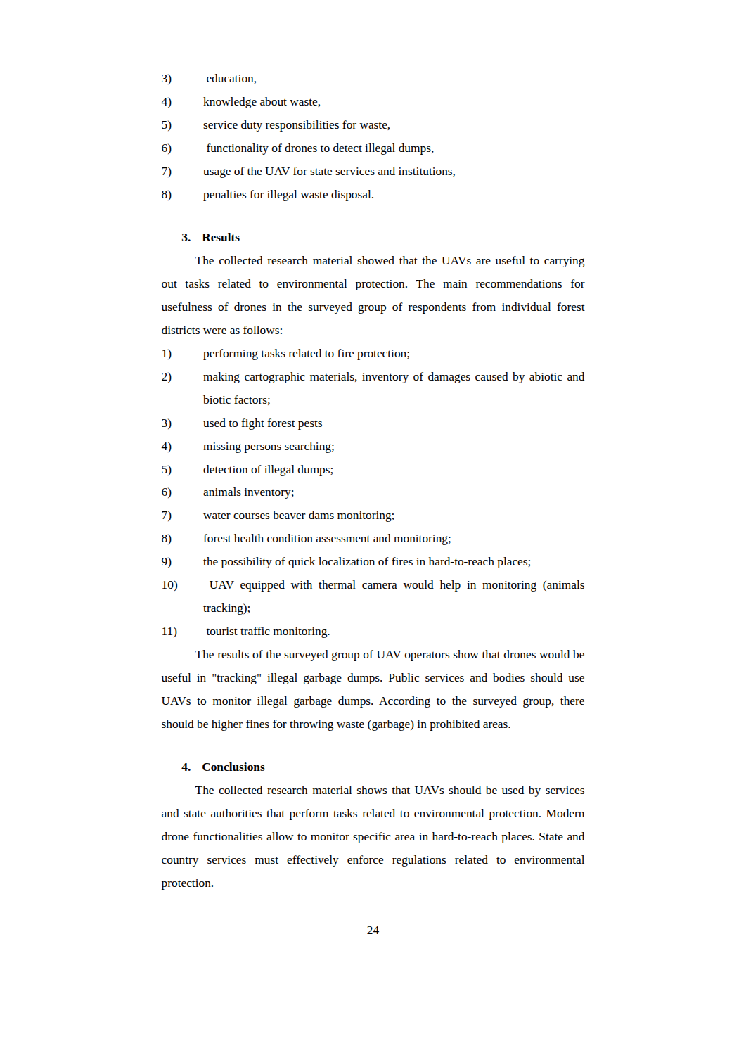3) education,
4) knowledge about waste,
5) service duty responsibilities for waste,
6) functionality of drones to detect illegal dumps,
7) usage of the UAV for state services and institutions,
8) penalties for illegal waste disposal.
3. Results
The collected research material showed that the UAVs are useful to carrying out tasks related to environmental protection. The main recommendations for usefulness of drones in the surveyed group of respondents from individual forest districts were as follows:
1) performing tasks related to fire protection;
2) making cartographic materials, inventory of damages caused by abiotic and biotic factors;
3) used to fight forest pests
4) missing persons searching;
5) detection of illegal dumps;
6) animals inventory;
7) water courses beaver dams monitoring;
8) forest health condition assessment and monitoring;
9) the possibility of quick localization of fires in hard-to-reach places;
10) UAV equipped with thermal camera would help in monitoring (animals tracking);
11) tourist traffic monitoring.
The results of the surveyed group of UAV operators show that drones would be useful in "tracking" illegal garbage dumps. Public services and bodies should use UAVs to monitor illegal garbage dumps. According to the surveyed group, there should be higher fines for throwing waste (garbage) in prohibited areas.
4. Conclusions
The collected research material shows that UAVs should be used by services and state authorities that perform tasks related to environmental protection. Modern drone functionalities allow to monitor specific area in hard-to-reach places. State and country services must effectively enforce regulations related to environmental protection.
24